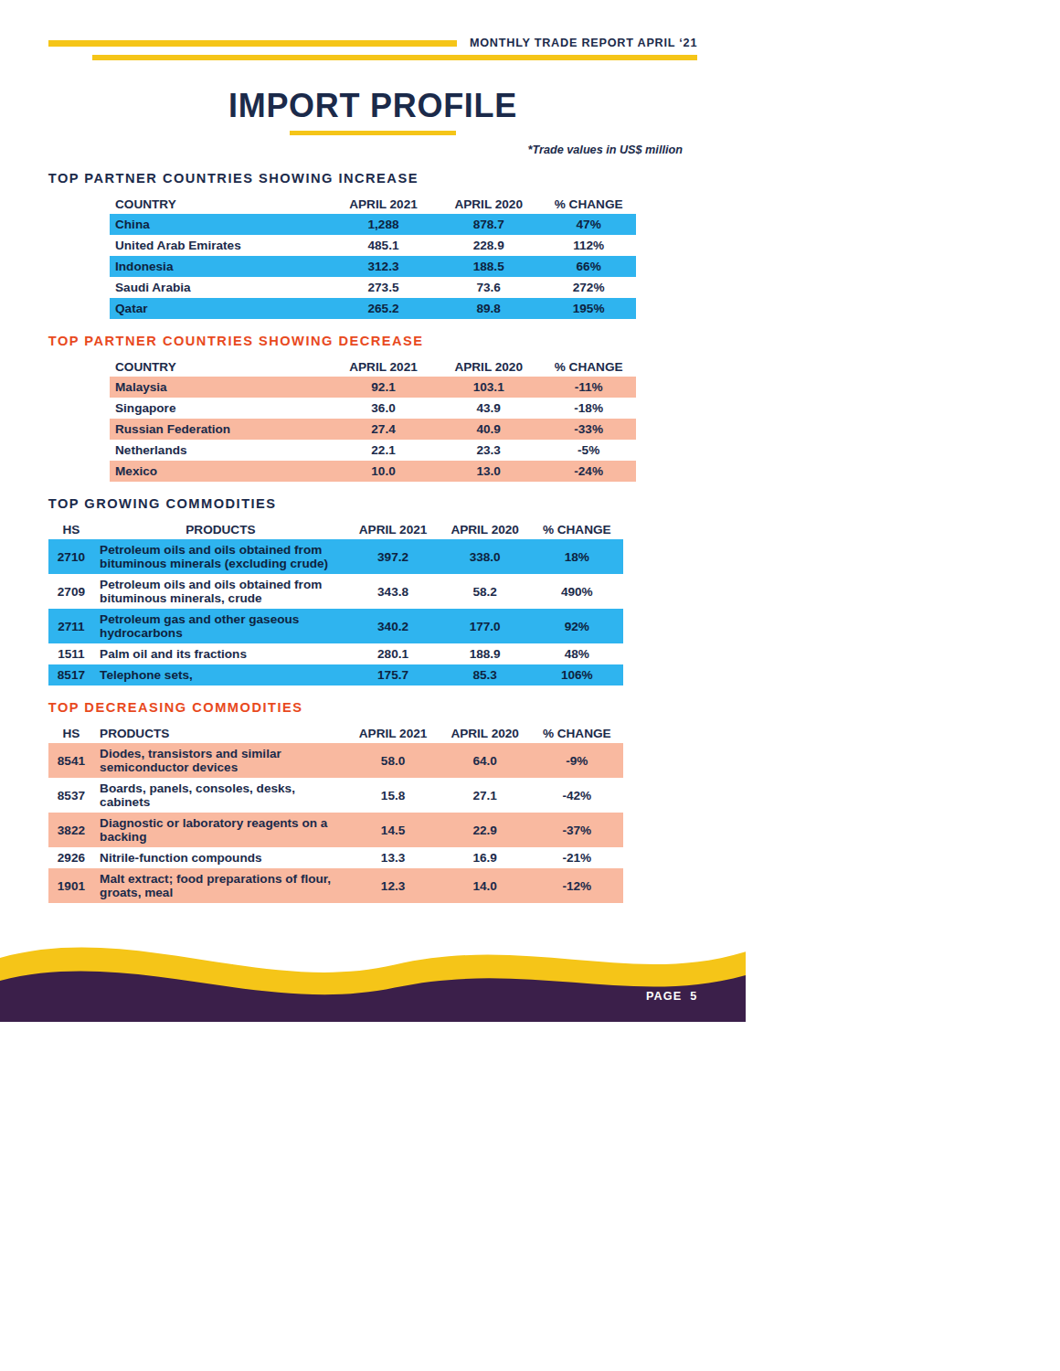MONTHLY TRADE REPORT APRIL ‘21
IMPORT PROFILE
*Trade values in US$ million
TOP PARTNER COUNTRIES SHOWING INCREASE
| COUNTRY | APRIL 2021 | APRIL 2020 | % CHANGE |
| --- | --- | --- | --- |
| China | 1,288 | 878.7 | 47% |
| United Arab Emirates | 485.1 | 228.9 | 112% |
| Indonesia | 312.3 | 188.5 | 66% |
| Saudi Arabia | 273.5 | 73.6 | 272% |
| Qatar | 265.2 | 89.8 | 195% |
TOP PARTNER COUNTRIES SHOWING DECREASE
| COUNTRY | APRIL 2021 | APRIL 2020 | % CHANGE |
| --- | --- | --- | --- |
| Malaysia | 92.1 | 103.1 | -11% |
| Singapore | 36.0 | 43.9 | -18% |
| Russian Federation | 27.4 | 40.9 | -33% |
| Netherlands | 22.1 | 23.3 | -5% |
| Mexico | 10.0 | 13.0 | -24% |
TOP GROWING COMMODITIES
| HS | PRODUCTS | APRIL 2021 | APRIL 2020 | % CHANGE |
| --- | --- | --- | --- | --- |
| 2710 | Petroleum oils and oils obtained from bituminous minerals (excluding crude) | 397.2 | 338.0 | 18% |
| 2709 | Petroleum oils and oils obtained from bituminous minerals, crude | 343.8 | 58.2 | 490% |
| 2711 | Petroleum gas and other gaseous hydrocarbons | 340.2 | 177.0 | 92% |
| 1511 | Palm oil and its fractions | 280.1 | 188.9 | 48% |
| 8517 | Telephone sets, | 175.7 | 85.3 | 106% |
TOP DECREASING COMMODITIES
| HS | PRODUCTS | APRIL 2021 | APRIL 2020 | % CHANGE |
| --- | --- | --- | --- | --- |
| 8541 | Diodes, transistors and similar semiconductor devices | 58.0 | 64.0 | -9% |
| 8537 | Boards, panels, consoles, desks, cabinets | 15.8 | 27.1 | -42% |
| 3822 | Diagnostic or laboratory reagents on a backing | 14.5 | 22.9 | -37% |
| 2926 | Nitrile-function compounds | 13.3 | 16.9 | -21% |
| 1901 | Malt extract; food preparations of flour, groats, meal | 12.3 | 14.0 | -12% |
PAGE 5